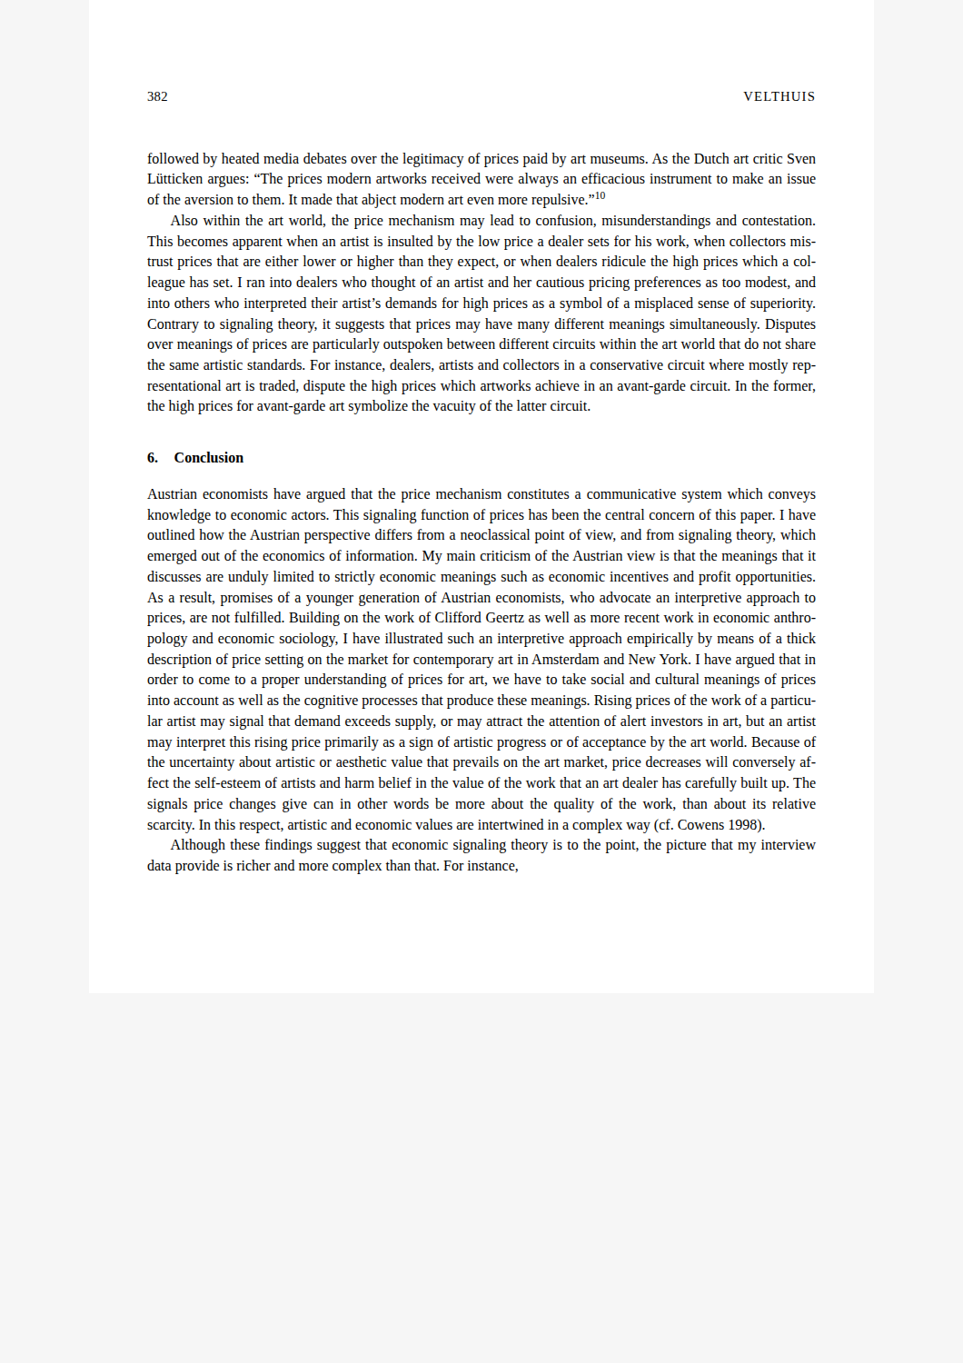382 Velthuis
followed by heated media debates over the legitimacy of prices paid by art museums. As the Dutch art critic Sven Lütticken argues: “The prices modern artworks received were always an efficacious instrument to make an issue of the aversion to them. It made that abject modern art even more repulsive.”10
Also within the art world, the price mechanism may lead to confusion, misunderstandings and contestation. This becomes apparent when an artist is insulted by the low price a dealer sets for his work, when collectors mistrust prices that are either lower or higher than they expect, or when dealers ridicule the high prices which a colleague has set. I ran into dealers who thought of an artist and her cautious pricing preferences as too modest, and into others who interpreted their artist’s demands for high prices as a symbol of a misplaced sense of superiority. Contrary to signaling theory, it suggests that prices may have many different meanings simultaneously. Disputes over meanings of prices are particularly outspoken between different circuits within the art world that do not share the same artistic standards. For instance, dealers, artists and collectors in a conservative circuit where mostly representational art is traded, dispute the high prices which artworks achieve in an avant-garde circuit. In the former, the high prices for avant-garde art symbolize the vacuity of the latter circuit.
6. Conclusion
Austrian economists have argued that the price mechanism constitutes a communicative system which conveys knowledge to economic actors. This signaling function of prices has been the central concern of this paper. I have outlined how the Austrian perspective differs from a neoclassical point of view, and from signaling theory, which emerged out of the economics of information. My main criticism of the Austrian view is that the meanings that it discusses are unduly limited to strictly economic meanings such as economic incentives and profit opportunities. As a result, promises of a younger generation of Austrian economists, who advocate an interpretive approach to prices, are not fulfilled. Building on the work of Clifford Geertz as well as more recent work in economic anthropology and economic sociology, I have illustrated such an interpretive approach empirically by means of a thick description of price setting on the market for contemporary art in Amsterdam and New York. I have argued that in order to come to a proper understanding of prices for art, we have to take social and cultural meanings of prices into account as well as the cognitive processes that produce these meanings. Rising prices of the work of a particular artist may signal that demand exceeds supply, or may attract the attention of alert investors in art, but an artist may interpret this rising price primarily as a sign of artistic progress or of acceptance by the art world. Because of the uncertainty about artistic or aesthetic value that prevails on the art market, price decreases will conversely affect the self-esteem of artists and harm belief in the value of the work that an art dealer has carefully built up. The signals price changes give can in other words be more about the quality of the work, than about its relative scarcity. In this respect, artistic and economic values are intertwined in a complex way (cf. Cowens 1998).
Although these findings suggest that economic signaling theory is to the point, the picture that my interview data provide is richer and more complex than that. For instance,